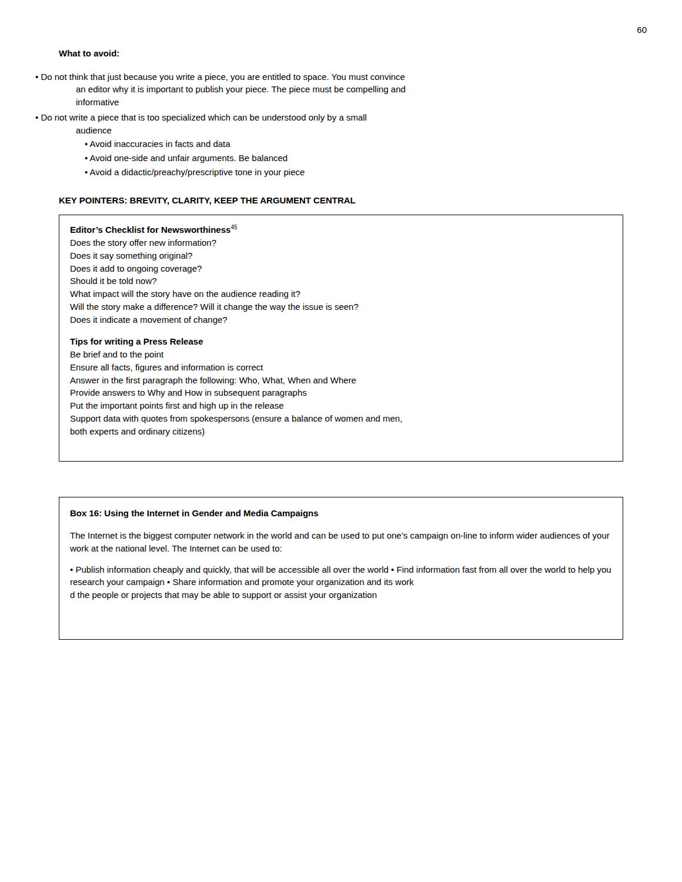60
What to avoid:
• Do not think that just because you write a piece, you are entitled to space. You must convince an editor why it is important to publish your piece. The piece must be compelling and informative
• Do not write a piece that is too specialized which can be understood only by a small audience
• Avoid inaccuracies in facts and data
• Avoid one-side and unfair arguments. Be balanced
• Avoid a didactic/preachy/prescriptive tone in your piece
KEY POINTERS: BREVITY, CLARITY, KEEP THE ARGUMENT CENTRAL
Editor’s Checklist for Newsworthiness
45
Does the story offer new information?
Does it say something original?
Does it add to ongoing coverage?
Should it be told now?
What impact will the story have on the audience reading it?
Will the story make a difference? Will it change the way the issue is seen?
Does it indicate a movement of change?
Tips for writing a Press Release
Be brief and to the point
Ensure all facts, figures and information is correct
Answer in the first paragraph the following: Who, What, When and Where
Provide answers to Why and How in subsequent paragraphs
Put the important points first and high up in the release
Support data with quotes from spokespersons (ensure a balance of women and men,
both experts and ordinary citizens)
Box 16: Using the Internet in Gender and Media Campaigns
The Internet is the biggest computer network in the world and can be used to put one’s campaign on-line to inform wider audiences of your work at the national level. The Internet can be used to:
• Publish information cheaply and quickly, that will be accessible all over the world • Find information fast from all over the world to help you research your campaign • Share information and promote your organization and its work
d the people or projects that may be able to support or assist your organization